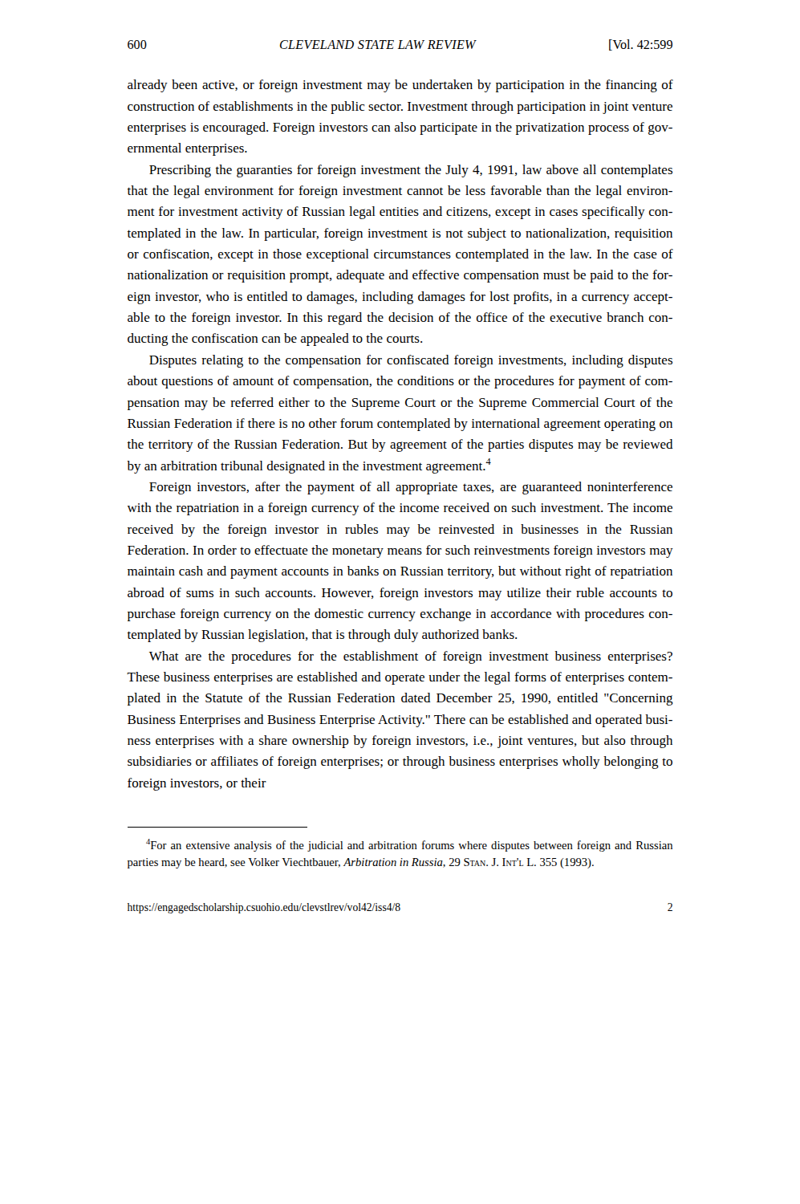600 CLEVELAND STATE LAW REVIEW [Vol. 42:599
already been active, or foreign investment may be undertaken by participation in the financing of construction of establishments in the public sector. Investment through participation in joint venture enterprises is encouraged. Foreign investors can also participate in the privatization process of governmental enterprises.
Prescribing the guaranties for foreign investment the July 4, 1991, law above all contemplates that the legal environment for foreign investment cannot be less favorable than the legal environment for investment activity of Russian legal entities and citizens, except in cases specifically contemplated in the law. In particular, foreign investment is not subject to nationalization, requisition or confiscation, except in those exceptional circumstances contemplated in the law. In the case of nationalization or requisition prompt, adequate and effective compensation must be paid to the foreign investor, who is entitled to damages, including damages for lost profits, in a currency acceptable to the foreign investor. In this regard the decision of the office of the executive branch conducting the confiscation can be appealed to the courts.
Disputes relating to the compensation for confiscated foreign investments, including disputes about questions of amount of compensation, the conditions or the procedures for payment of compensation may be referred either to the Supreme Court or the Supreme Commercial Court of the Russian Federation if there is no other forum contemplated by international agreement operating on the territory of the Russian Federation. But by agreement of the parties disputes may be reviewed by an arbitration tribunal designated in the investment agreement.4
Foreign investors, after the payment of all appropriate taxes, are guaranteed noninterference with the repatriation in a foreign currency of the income received on such investment. The income received by the foreign investor in rubles may be reinvested in businesses in the Russian Federation. In order to effectuate the monetary means for such reinvestments foreign investors may maintain cash and payment accounts in banks on Russian territory, but without right of repatriation abroad of sums in such accounts. However, foreign investors may utilize their ruble accounts to purchase foreign currency on the domestic currency exchange in accordance with procedures contemplated by Russian legislation, that is through duly authorized banks.
What are the procedures for the establishment of foreign investment business enterprises? These business enterprises are established and operate under the legal forms of enterprises contemplated in the Statute of the Russian Federation dated December 25, 1990, entitled "Concerning Business Enterprises and Business Enterprise Activity." There can be established and operated business enterprises with a share ownership by foreign investors, i.e., joint ventures, but also through subsidiaries or affiliates of foreign enterprises; or through business enterprises wholly belonging to foreign investors, or their
4For an extensive analysis of the judicial and arbitration forums where disputes between foreign and Russian parties may be heard, see Volker Viechtbauer, Arbitration in Russia, 29 Stan. J. Int'l L. 355 (1993).
https://engagedscholarship.csuohio.edu/clevstlrev/vol42/iss4/8 2